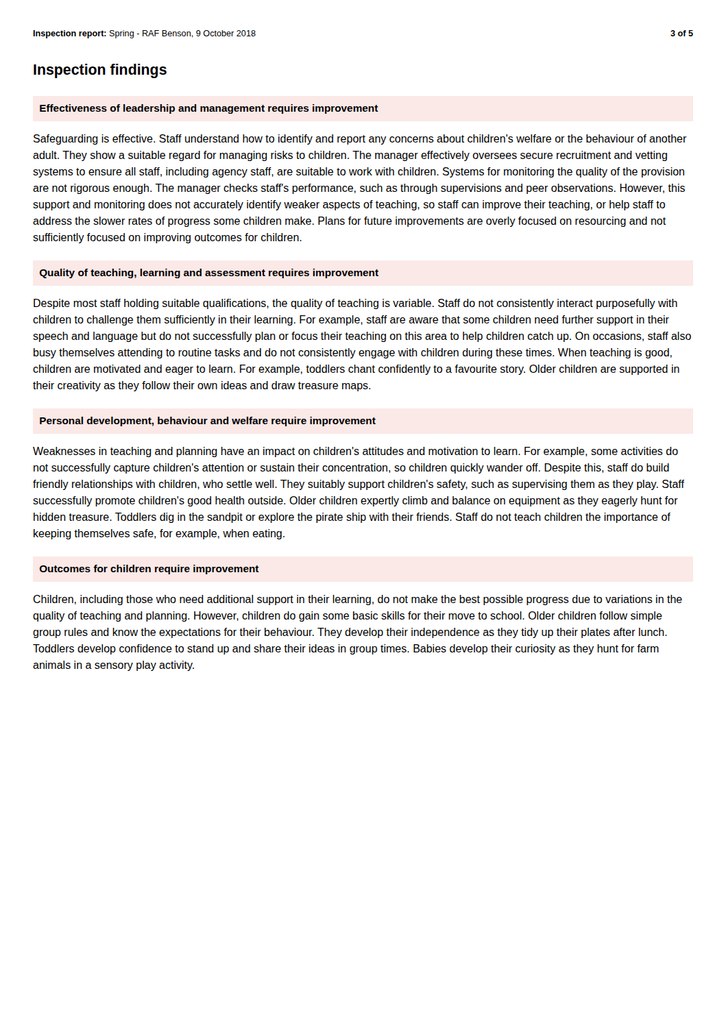Inspection report: Spring - RAF Benson, 9 October 2018
3 of 5
Inspection findings
Effectiveness of leadership and management requires improvement
Safeguarding is effective. Staff understand how to identify and report any concerns about children's welfare or the behaviour of another adult. They show a suitable regard for managing risks to children. The manager effectively oversees secure recruitment and vetting systems to ensure all staff, including agency staff, are suitable to work with children. Systems for monitoring the quality of the provision are not rigorous enough. The manager checks staff's performance, such as through supervisions and peer observations. However, this support and monitoring does not accurately identify weaker aspects of teaching, so staff can improve their teaching, or help staff to address the slower rates of progress some children make. Plans for future improvements are overly focused on resourcing and not sufficiently focused on improving outcomes for children.
Quality of teaching, learning and assessment requires improvement
Despite most staff holding suitable qualifications, the quality of teaching is variable. Staff do not consistently interact purposefully with children to challenge them sufficiently in their learning. For example, staff are aware that some children need further support in their speech and language but do not successfully plan or focus their teaching on this area to help children catch up. On occasions, staff also busy themselves attending to routine tasks and do not consistently engage with children during these times. When teaching is good, children are motivated and eager to learn. For example, toddlers chant confidently to a favourite story. Older children are supported in their creativity as they follow their own ideas and draw treasure maps.
Personal development, behaviour and welfare require improvement
Weaknesses in teaching and planning have an impact on children's attitudes and motivation to learn. For example, some activities do not successfully capture children's attention or sustain their concentration, so children quickly wander off. Despite this, staff do build friendly relationships with children, who settle well. They suitably support children's safety, such as supervising them as they play. Staff successfully promote children's good health outside. Older children expertly climb and balance on equipment as they eagerly hunt for hidden treasure. Toddlers dig in the sandpit or explore the pirate ship with their friends. Staff do not teach children the importance of keeping themselves safe, for example, when eating.
Outcomes for children require improvement
Children, including those who need additional support in their learning, do not make the best possible progress due to variations in the quality of teaching and planning. However, children do gain some basic skills for their move to school. Older children follow simple group rules and know the expectations for their behaviour. They develop their independence as they tidy up their plates after lunch. Toddlers develop confidence to stand up and share their ideas in group times. Babies develop their curiosity as they hunt for farm animals in a sensory play activity.